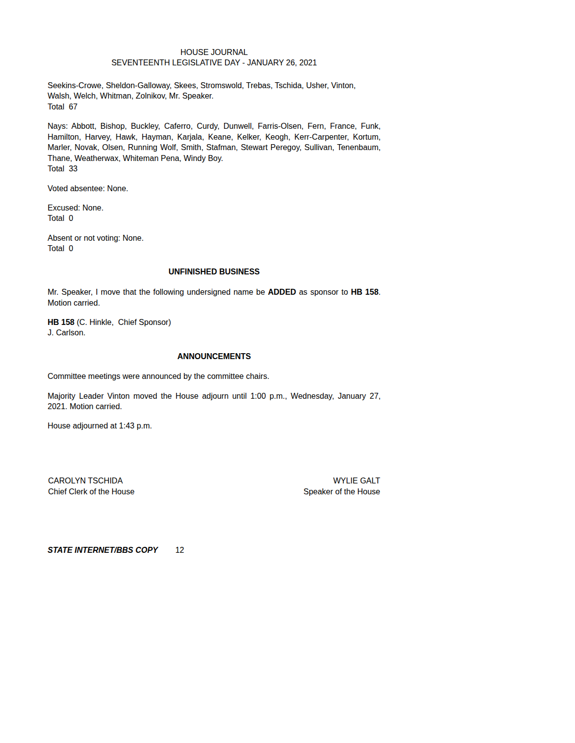HOUSE JOURNAL
SEVENTEENTH LEGISLATIVE DAY - JANUARY 26, 2021
Seekins-Crowe, Sheldon-Galloway, Skees, Stromswold, Trebas, Tschida, Usher, Vinton, Walsh, Welch, Whitman, Zolnikov, Mr. Speaker.
Total 67
Nays: Abbott, Bishop, Buckley, Caferro, Curdy, Dunwell, Farris-Olsen, Fern, France, Funk, Hamilton, Harvey, Hawk, Hayman, Karjala, Keane, Kelker, Keogh, Kerr-Carpenter, Kortum, Marler, Novak, Olsen, Running Wolf, Smith, Stafman, Stewart Peregoy, Sullivan, Tenenbaum, Thane, Weatherwax, Whiteman Pena, Windy Boy.
Total 33
Voted absentee: None.
Excused: None.
Total 0
Absent or not voting: None.
Total 0
UNFINISHED BUSINESS
Mr. Speaker, I move that the following undersigned name be ADDED as sponsor to HB 158. Motion carried.
HB 158 (C. Hinkle, Chief Sponsor)
J. Carlson.
ANNOUNCEMENTS
Committee meetings were announced by the committee chairs.
Majority Leader Vinton moved the House adjourn until 1:00 p.m., Wednesday, January 27, 2021. Motion carried.
House adjourned at 1:43 p.m.
| CAROLYN TSCHIDA Chief Clerk of the House | WYLIE GALT Speaker of the House |
STATE INTERNET/BBS COPY 12